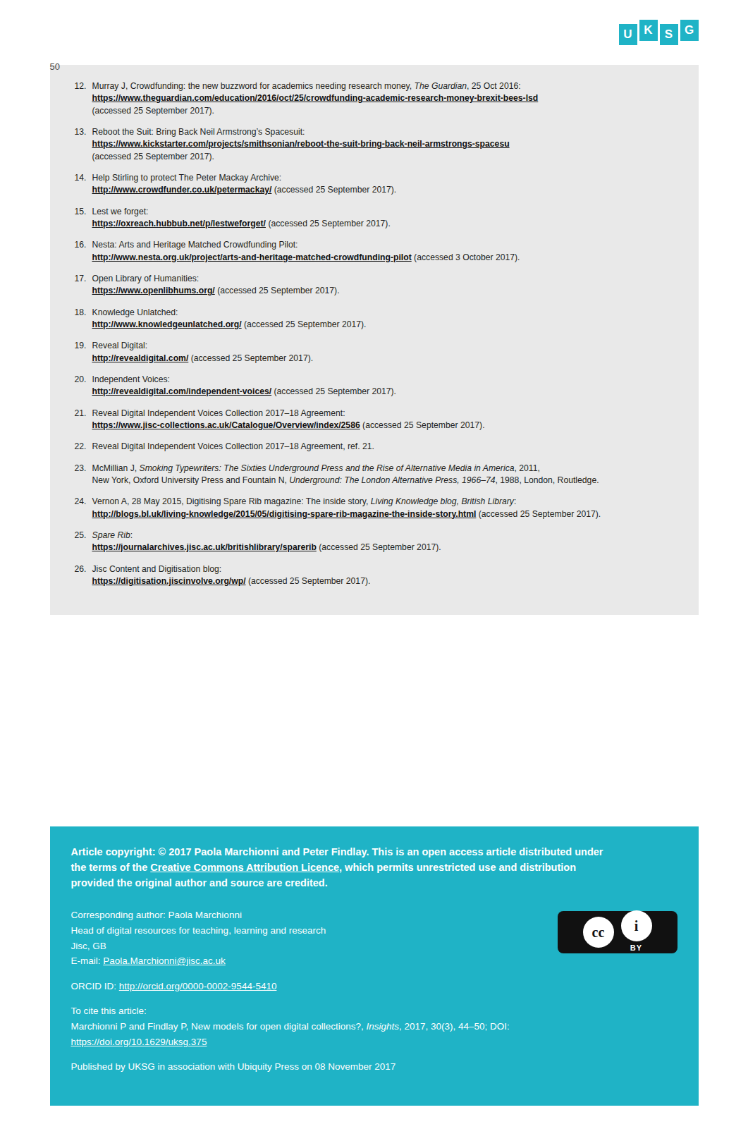UKSG
50
Murray J, Crowdfunding: the new buzzword for academics needing research money, The Guardian, 25 Oct 2016:
https://www.theguardian.com/education/2016/oct/25/crowdfunding-academic-research-money-brexit-bees-lsd
(accessed 25 September 2017).
Reboot the Suit: Bring Back Neil Armstrong’s Spacesuit:
https://www.kickstarter.com/projects/smithsonian/reboot-the-suit-bring-back-neil-armstrongs-spacesu
(accessed 25 September 2017).
Help Stirling to protect The Peter Mackay Archive:
http://www.crowdfunder.co.uk/petermackay/ (accessed 25 September 2017).
Lest we forget:
https://oxreach.hubbub.net/p/lestweforget/ (accessed 25 September 2017).
Nesta: Arts and Heritage Matched Crowdfunding Pilot:
http://www.nesta.org.uk/project/arts-and-heritage-matched-crowdfunding-pilot (accessed 3 October 2017).
Open Library of Humanities:
https://www.openlibhums.org/ (accessed 25 September 2017).
Knowledge Unlatched:
http://www.knowledgeunlatched.org/ (accessed 25 September 2017).
Reveal Digital:
http://revealdigital.com/ (accessed 25 September 2017).
Independent Voices:
http://revealdigital.com/independent-voices/ (accessed 25 September 2017).
Reveal Digital Independent Voices Collection 2017–18 Agreement:
https://www.jisc-collections.ac.uk/Catalogue/Overview/index/2586 (accessed 25 September 2017).
Reveal Digital Independent Voices Collection 2017–18 Agreement, ref. 21.
McMillian J, Smoking Typewriters: The Sixties Underground Press and the Rise of Alternative Media in America, 2011,
New York, Oxford University Press and Fountain N, Underground: The London Alternative Press, 1966–74, 1988, London, Routledge.
Vernon A, 28 May 2015, Digitising Spare Rib magazine: The inside story, Living Knowledge blog, British Library:
http://blogs.bl.uk/living-knowledge/2015/05/digitising-spare-rib-magazine-the-inside-story.html (accessed 25 September 2017).
Spare Rib:
https://journalarchives.jisc.ac.uk/britishlibrary/sparerib (accessed 25 September 2017).
Jisc Content and Digitisation blog:
https://digitisation.jiscinvolve.org/wp/ (accessed 25 September 2017).
Article copyright: © 2017 Paola Marchionni and Peter Findlay. This is an open access article distributed under the terms of the Creative Commons Attribution Licence, which permits unrestricted use and distribution provided the original author and source are credited.
cc
i
BY
Corresponding author: Paola Marchionni
Head of digital resources for teaching, learning and research
Jisc, GB
E-mail: Paola.Marchionni@jisc.ac.uk
ORCID ID: http://orcid.org/0000-0002-9544-5410
To cite this article:
Marchionni P and Findlay P, New models for open digital collections?, Insights, 2017, 30(3), 44–50; DOI:
https://doi.org/10.1629/uksg.375
Published by UKSG in association with Ubiquity Press on 08 November 2017